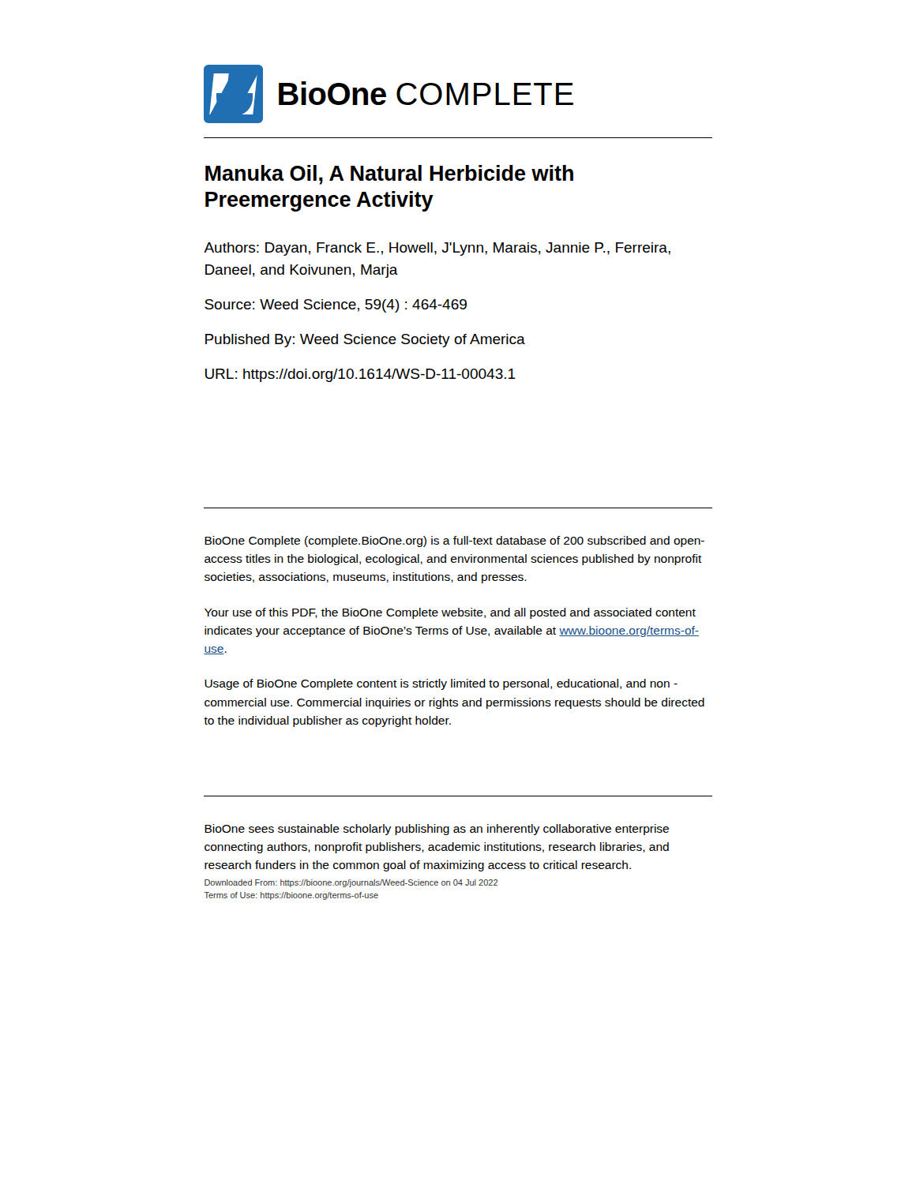Bio One COMPLETE
Manuka Oil, A Natural Herbicide with Preemergence Activity
Authors: Dayan, Franck E., Howell, J'Lynn, Marais, Jannie P., Ferreira, Daneel, and Koivunen, Marja
Source: Weed Science, 59(4) : 464-469
Published By: Weed Science Society of America
URL: https://doi.org/10.1614/WS-D-11-00043.1
BioOne Complete (complete.BioOne.org) is a full-text database of 200 subscribed and open-access titles in the biological, ecological, and environmental sciences published by nonprofit societies, associations, museums, institutions, and presses.
Your use of this PDF, the BioOne Complete website, and all posted and associated content indicates your acceptance of BioOne’s Terms of Use, available at www.bioone.org/terms-of-use.
Usage of BioOne Complete content is strictly limited to personal, educational, and non - commercial use. Commercial inquiries or rights and permissions requests should be directed to the individual publisher as copyright holder.
BioOne sees sustainable scholarly publishing as an inherently collaborative enterprise connecting authors, nonprofit publishers, academic institutions, research libraries, and research funders in the common goal of maximizing access to critical research.
Downloaded From: https://bioone.org/journals/Weed-Science on 04 Jul 2022
Terms of Use: https://bioone.org/terms-of-use